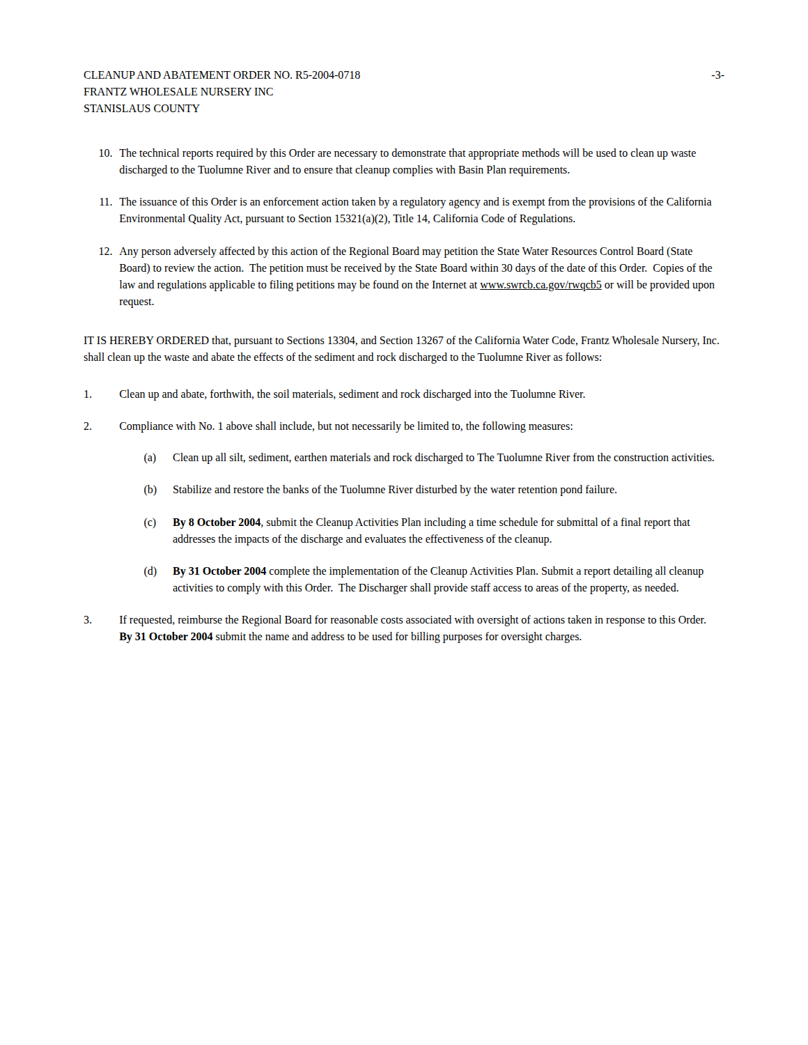Cleanup and Abatement Order No. R5-2004-0718 -3-
Frantz Wholesale Nursery Inc
Stanislaus County
10. The technical reports required by this Order are necessary to demonstrate that appropriate methods will be used to clean up waste discharged to the Tuolumne River and to ensure that cleanup complies with Basin Plan requirements.
11. The issuance of this Order is an enforcement action taken by a regulatory agency and is exempt from the provisions of the California Environmental Quality Act, pursuant to Section 15321(a)(2), Title 14, California Code of Regulations.
12. Any person adversely affected by this action of the Regional Board may petition the State Water Resources Control Board (State Board) to review the action. The petition must be received by the State Board within 30 days of the date of this Order. Copies of the law and regulations applicable to filing petitions may be found on the Internet at www.swrcb.ca.gov/rwqcb5 or will be provided upon request.
IT IS HEREBY ORDERED that, pursuant to Sections 13304, and Section 13267 of the California Water Code, Frantz Wholesale Nursery, Inc. shall clean up the waste and abate the effects of the sediment and rock discharged to the Tuolumne River as follows:
1. Clean up and abate, forthwith, the soil materials, sediment and rock discharged into the Tuolumne River.
2. Compliance with No. 1 above shall include, but not necessarily be limited to, the following measures:
(a) Clean up all silt, sediment, earthen materials and rock discharged to The Tuolumne River from the construction activities.
(b) Stabilize and restore the banks of the Tuolumne River disturbed by the water retention pond failure.
(c) By 8 October 2004, submit the Cleanup Activities Plan including a time schedule for submittal of a final report that addresses the impacts of the discharge and evaluates the effectiveness of the cleanup.
(d) By 31 October 2004 complete the implementation of the Cleanup Activities Plan. Submit a report detailing all cleanup activities to comply with this Order. The Discharger shall provide staff access to areas of the property, as needed.
3. If requested, reimburse the Regional Board for reasonable costs associated with oversight of actions taken in response to this Order. By 31 October 2004 submit the name and address to be used for billing purposes for oversight charges.